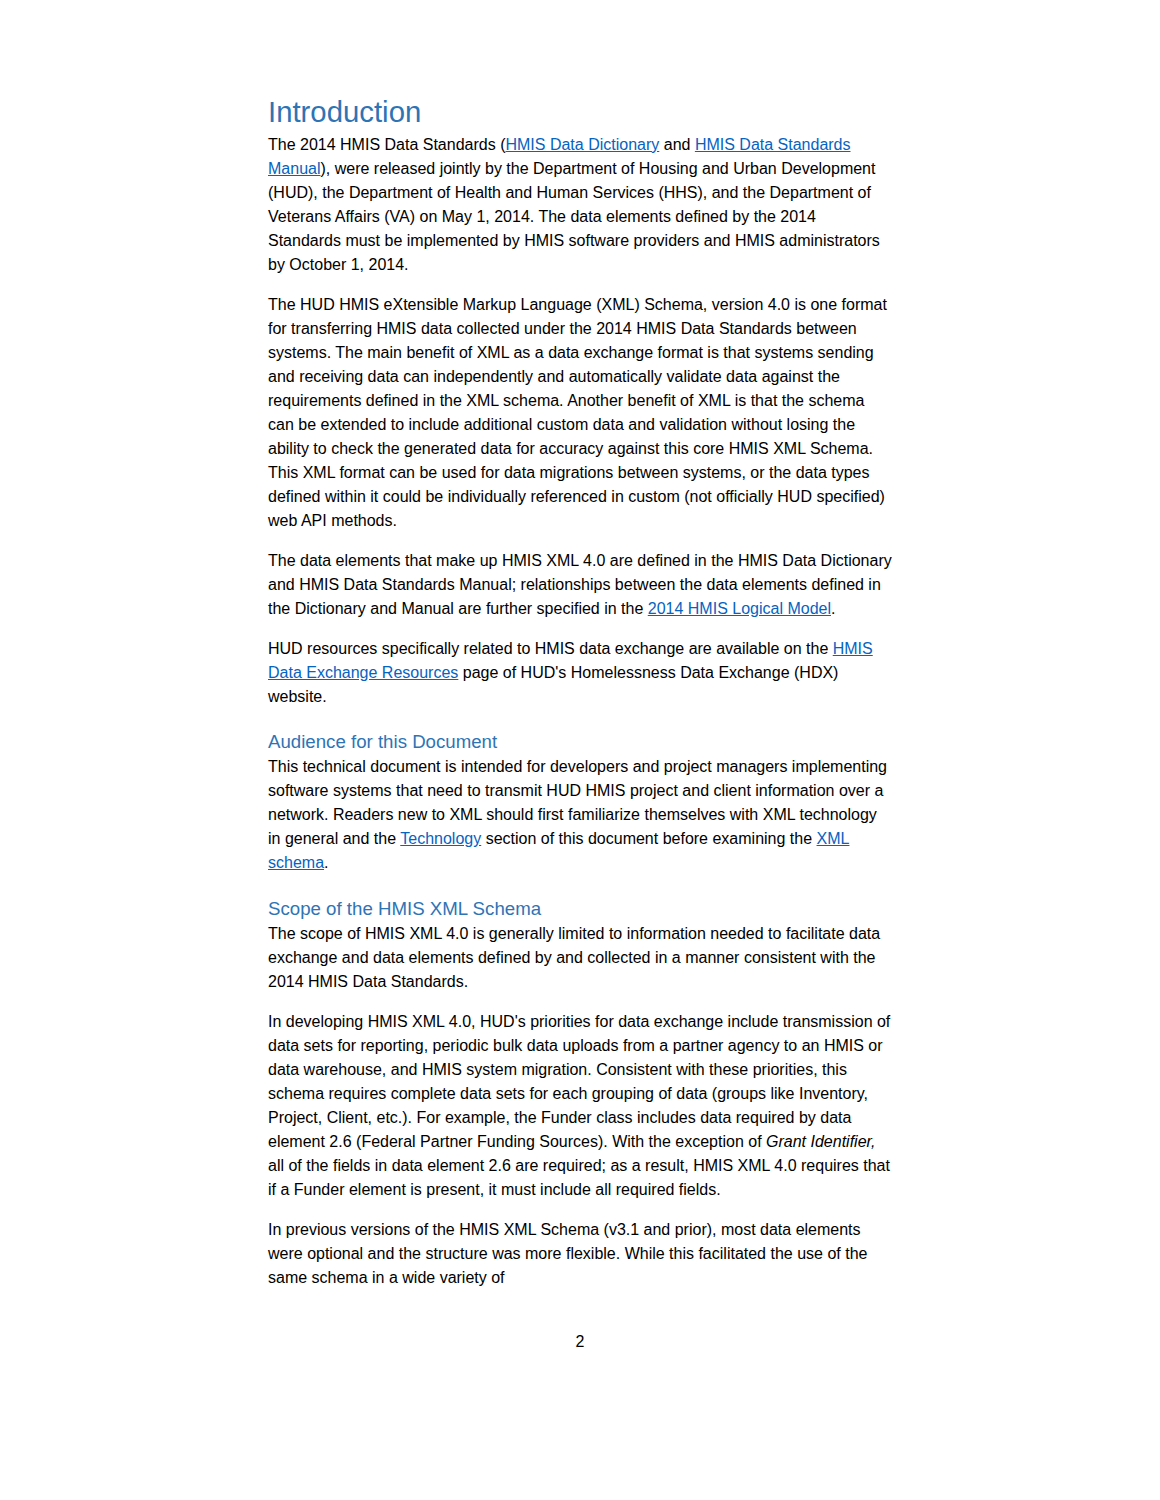Introduction
The 2014 HMIS Data Standards (HMIS Data Dictionary and HMIS Data Standards Manual), were released jointly by the Department of Housing and Urban Development (HUD), the Department of Health and Human Services (HHS), and the Department of Veterans Affairs (VA) on May 1, 2014. The data elements defined by the 2014 Standards must be implemented by HMIS software providers and HMIS administrators by October 1, 2014.
The HUD HMIS eXtensible Markup Language (XML) Schema, version 4.0 is one format for transferring HMIS data collected under the 2014 HMIS Data Standards between systems. The main benefit of XML as a data exchange format is that systems sending and receiving data can independently and automatically validate data against the requirements defined in the XML schema. Another benefit of XML is that the schema can be extended to include additional custom data and validation without losing the ability to check the generated data for accuracy against this core HMIS XML Schema. This XML format can be used for data migrations between systems, or the data types defined within it could be individually referenced in custom (not officially HUD specified) web API methods.
The data elements that make up HMIS XML 4.0 are defined in the HMIS Data Dictionary and HMIS Data Standards Manual; relationships between the data elements defined in the Dictionary and Manual are further specified in the 2014 HMIS Logical Model.
HUD resources specifically related to HMIS data exchange are available on the HMIS Data Exchange Resources page of HUD's Homelessness Data Exchange (HDX) website.
Audience for this Document
This technical document is intended for developers and project managers implementing software systems that need to transmit HUD HMIS project and client information over a network. Readers new to XML should first familiarize themselves with XML technology in general and the Technology section of this document before examining the XML schema.
Scope of the HMIS XML Schema
The scope of HMIS XML 4.0 is generally limited to information needed to facilitate data exchange and data elements defined by and collected in a manner consistent with the 2014 HMIS Data Standards.
In developing HMIS XML 4.0, HUD's priorities for data exchange include transmission of data sets for reporting, periodic bulk data uploads from a partner agency to an HMIS or data warehouse, and HMIS system migration. Consistent with these priorities, this schema requires complete data sets for each grouping of data (groups like Inventory, Project, Client, etc.). For example, the Funder class includes data required by data element 2.6 (Federal Partner Funding Sources). With the exception of Grant Identifier, all of the fields in data element 2.6 are required; as a result, HMIS XML 4.0 requires that if a Funder element is present, it must include all required fields.
In previous versions of the HMIS XML Schema (v3.1 and prior), most data elements were optional and the structure was more flexible. While this facilitated the use of the same schema in a wide variety of
2